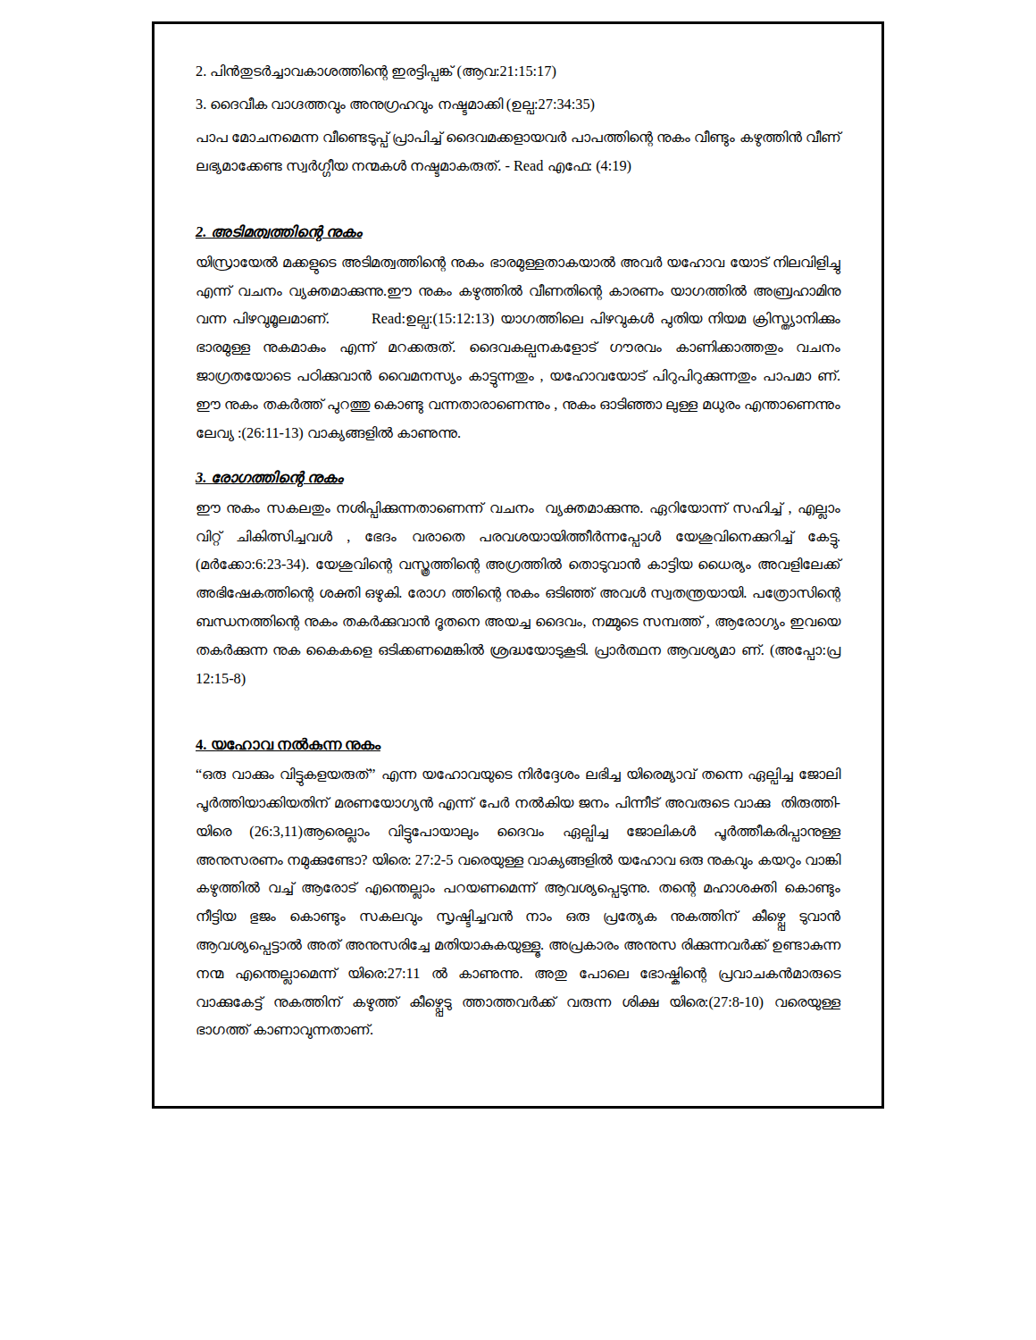2. പിൻതുടർച്ചാവകാശത്തിന്റെ ഇരട്ടിപ്പങ്ക് (ആവ:21:15:17)
3. ദൈവീക വാഗ്ദത്തവും അനുഗ്രഹവും നഷ്ടമാക്കി (ഉല്പ:27:34:35)
പാപ മോചനമെന്ന വീണ്ടെടുപ്പ് പ്രാപിച്ച് ദൈവമക്കളായവർ പാപത്തിന്റെ നുകം വീണ്ടും കഴുത്തിൻ വീണ് ലഭ്യമാക്കേണ്ട സ്വർഗ്ഗീയ നന്മകൾ നഷ്ടമാകരുത്. - Read എഫേ: (4:19)
2. അടിമത്വത്തിന്റെ നുകം
യിസ്രായേൽ മക്കളുടെ അടിമത്വത്തിന്റെ നുകം ഭാരമുള്ളതാകയാൽ അവർ യഹോവ യോട് നിലവിളിച്ചു എന്ന് വചനം വ്യക്തമാക്കുന്നു.ഈ നുകം കഴുത്തിൽ വീണതിന്റെ കാരണം യാഗത്തിൽ അബ്രഹാമിനു വന്ന പിഴവുമൂലമാണ്. Read:ഉല്പ:(15:12:13) യാഗത്തിലെ പിഴവുകൾ പുതിയ നിയമ ക്രിസ്ത്യാനിക്കും ഭാരമുള്ള നുകമാകും എന്ന് മറക്കരുത്. ദൈവകല്പനകളോട് ഗൗരവം കാണിക്കാത്തതും വചനം ജാഗ്രതയോടെ പഠിക്കുവാൻ വൈമനസ്യം കാട്ടുന്നതും , യഹോവയോട് പിറുപിറുക്കുന്നതും പാപമാ ണ്. ഈ നുകം തകർത്ത് പുറത്തു കൊണ്ടു വന്നതാരാണെന്നും , നുകം ഓടിഞ്ഞാ ലുള്ള മധുരം എന്താണെന്നും ലേവ്യ :(26:11-13) വാക്യങ്ങളിൽ കാണുന്നു.
3. രോഗത്തിന്റെ നുകം
ഈ നുകം സകലതും നശിപ്പിക്കുന്നതാണെന്ന് വചനം വ്യക്തമാക്കുന്നു. ഏറിയോന്ന് സഹിച്ച് , എല്ലാം വിറ്റ് ചികിത്സിച്ചവൾ , ഭേദം വരാതെ പരവശയായിത്തീർന്നപ്പോൾ യേശുവിനെക്കുറിച്ച് കേട്ടു. (മർക്കോ:6:23-34). യേശുവിന്റെ വസ്ത്രത്തിന്റെ അഗ്രത്തിൽ തൊടുവാൻ കാട്ടിയ ധൈര്യം അവളിലേക്ക് അഭിഷേകത്തിന്റെ ശക്തി ഒഴുകി. രോഗ ത്തിന്റെ നുകം ഒടിഞ്ഞ് അവൾ സ്വതന്ത്രയായി. പത്രോസിന്റെ ബന്ധനത്തിന്റെ നുകം തകർക്കുവാൻ ദൂതനെ അയച്ച ദൈവം, നമ്മുടെ സമ്പത്ത് , ആരോഗ്യം ഇവയെ തകർക്കുന്ന നുക കൈകളെ ഒടിക്കണമെങ്കിൽ ശ്രദ്ധയോടുകൂടി. പ്രാർത്ഥന ആവശ്യമാ ണ്. (അപ്പോ:പ്ര 12:15-8)
4. യഹോവ നൽകുന്ന നുകം
“ഒരു വാക്കും വിട്ടുകളയരുത്” എന്ന യഹോവയുടെ നിർദ്ദേശം ലഭിച്ച യിരെമ്യാവ് തന്നെ ഏല്പിച്ച ജോലി പൂർത്തിയാക്കിയതിന് മരണയോഗ്യൻ എന്ന് പേർ നൽകിയ ജനം പിന്നീട് അവരുടെ വാക്കു തിരുത്തി- യിരെ (26:3,11)ആരെല്ലാം വിട്ടുപോയാലും ദൈവം ഏല്പിച്ച ജോലികൾ പൂർത്തീകരിപ്പാനുള്ള അനുസരണം നമുക്കുണ്ടോ? യിരെ: 27:2-5 വരെയുള്ള വാക്യങ്ങളിൽ യഹോവ ഒരു നുകവും കയറും വാങ്കി കഴുത്തിൽ വച്ച് ആരോട് എന്തെല്ലാം പറയണമെന്ന് ആവശ്യപ്പെടുന്നു. തന്റെ മഹാശക്തി കൊണ്ടും നീട്ടിയ ഭുജം കൊണ്ടും സകലവും സൃഷ്ടിച്ചവൻ നാം ഒരു പ്രത്യേക നുകത്തിന് കീഴ്പ്പെ ടുവാൻ ആവശ്യപ്പെട്ടാൽ അത് അനുസരിച്ചേ മതിയാകുകയുള്ളൂ. അപ്രകാരം അനുസ രിക്കുന്നവർക്ക് ഉണ്ടാകുന്ന നന്മ എന്തെല്ലാമെന്ന് യിരെ:27:11 ൽ കാണുന്നു. അതു പോലെ ഭോഷ്കിന്റെ പ്രവാചകൻമാരുടെ വാക്കുകേട്ട് നുകത്തിന് കഴുത്ത് കീഴ്പ്പെടു ത്താത്തവർക്ക് വരുന്ന ശിക്ഷ യിരെ:(27:8-10) വരെയുള്ള ഭാഗത്ത് കാണാവുന്നതാണ്.